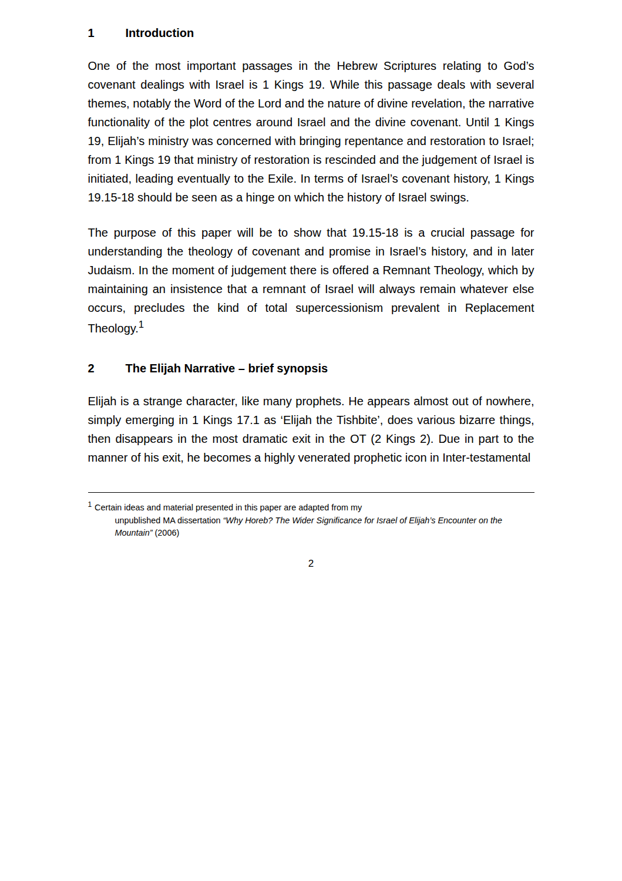1 Introduction
One of the most important passages in the Hebrew Scriptures relating to God’s covenant dealings with Israel is 1 Kings 19. While this passage deals with several themes, notably the Word of the Lord and the nature of divine revelation, the narrative functionality of the plot centres around Israel and the divine covenant. Until 1 Kings 19, Elijah’s ministry was concerned with bringing repentance and restoration to Israel; from 1 Kings 19 that ministry of restoration is rescinded and the judgement of Israel is initiated, leading eventually to the Exile. In terms of Israel’s covenant history, 1 Kings 19.15-18 should be seen as a hinge on which the history of Israel swings.
The purpose of this paper will be to show that 19.15-18 is a crucial passage for understanding the theology of covenant and promise in Israel’s history, and in later Judaism. In the moment of judgement there is offered a Remnant Theology, which by maintaining an insistence that a remnant of Israel will always remain whatever else occurs, precludes the kind of total supercessionism prevalent in Replacement Theology.1
2 The Elijah Narrative – brief synopsis
Elijah is a strange character, like many prophets. He appears almost out of nowhere, simply emerging in 1 Kings 17.1 as ‘Elijah the Tishbite’, does various bizarre things, then disappears in the most dramatic exit in the OT (2 Kings 2). Due in part to the manner of his exit, he becomes a highly venerated prophetic icon in Inter-testamental
1Certain ideas and material presented in this paper are adapted from my unpublished MA dissertation “Why Horeb? The Wider Significance for Israel of Elijah’s Encounter on the Mountain” (2006)
2